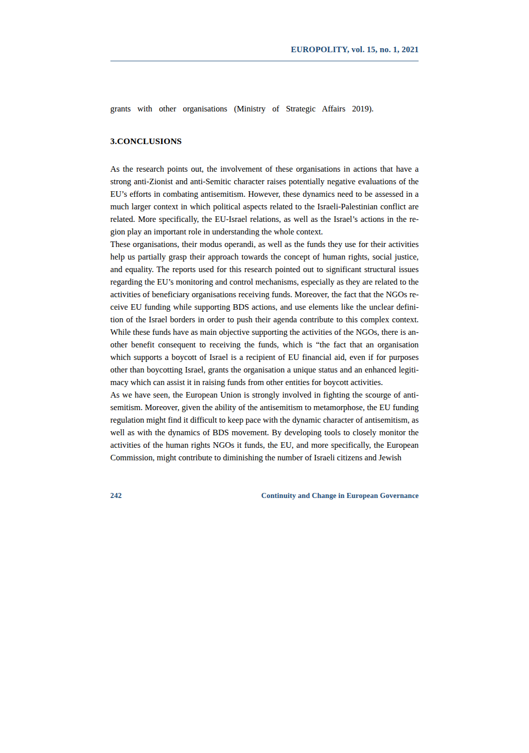EUROPOLITY, vol. 15, no. 1, 2021
grants with other organisations (Ministry of Strategic Affairs 2019).
3.CONCLUSIONS
As the research points out, the involvement of these organisations in actions that have a strong anti-Zionist and anti-Semitic character raises potentially negative evaluations of the EU’s efforts in combating antisemitism. However, these dynamics need to be assessed in a much larger context in which political aspects related to the Israeli-Palestinian conflict are related. More specifically, the EU-Israel relations, as well as the Israel’s actions in the region play an important role in understanding the whole context.
These organisations, their modus operandi, as well as the funds they use for their activities help us partially grasp their approach towards the concept of human rights, social justice, and equality. The reports used for this research pointed out to significant structural issues regarding the EU’s monitoring and control mechanisms, especially as they are related to the activities of beneficiary organisations receiving funds. Moreover, the fact that the NGOs receive EU funding while supporting BDS actions, and use elements like the unclear definition of the Israel borders in order to push their agenda contribute to this complex context. While these funds have as main objective supporting the activities of the NGOs, there is another benefit consequent to receiving the funds, which is “the fact that an organisation which supports a boycott of Israel is a recipient of EU financial aid, even if for purposes other than boycotting Israel, grants the organisation a unique status and an enhanced legitimacy which can assist it in raising funds from other entities for boycott activities.
As we have seen, the European Union is strongly involved in fighting the scourge of antisemitism. Moreover, given the ability of the antisemitism to metamorphose, the EU funding regulation might find it difficult to keep pace with the dynamic character of antisemitism, as well as with the dynamics of BDS movement. By developing tools to closely monitor the activities of the human rights NGOs it funds, the EU, and more specifically, the European Commission, might contribute to diminishing the number of Israeli citizens and Jewish
242 Continuity and Change in European Governance